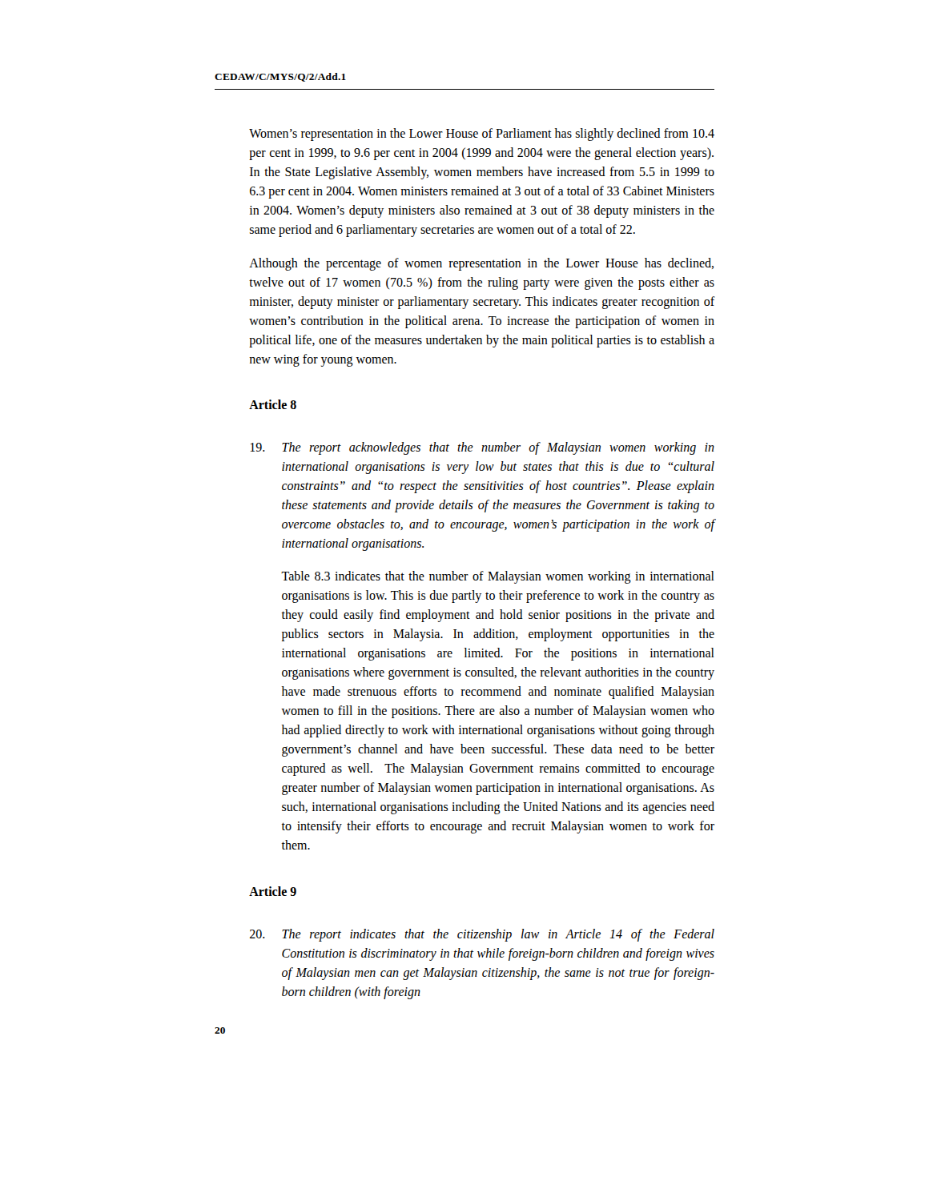CEDAW/C/MYS/Q/2/Add.1
Women’s representation in the Lower House of Parliament has slightly declined from 10.4 per cent in 1999, to 9.6 per cent in 2004 (1999 and 2004 were the general election years). In the State Legislative Assembly, women members have increased from 5.5 in 1999 to 6.3 per cent in 2004. Women ministers remained at 3 out of a total of 33 Cabinet Ministers in 2004. Women’s deputy ministers also remained at 3 out of 38 deputy ministers in the same period and 6 parliamentary secretaries are women out of a total of 22.
Although the percentage of women representation in the Lower House has declined, twelve out of 17 women (70.5 %) from the ruling party were given the posts either as minister, deputy minister or parliamentary secretary. This indicates greater recognition of women’s contribution in the political arena. To increase the participation of women in political life, one of the measures undertaken by the main political parties is to establish a new wing for young women.
Article 8
19.
The report acknowledges that the number of Malaysian women working in international organisations is very low but states that this is due to “cultural constraints” and “to respect the sensitivities of host countries”. Please explain these statements and provide details of the measures the Government is taking to overcome obstacles to, and to encourage, women’s participation in the work of international organisations.
Table 8.3 indicates that the number of Malaysian women working in international organisations is low. This is due partly to their preference to work in the country as they could easily find employment and hold senior positions in the private and publics sectors in Malaysia. In addition, employment opportunities in the international organisations are limited. For the positions in international organisations where government is consulted, the relevant authorities in the country have made strenuous efforts to recommend and nominate qualified Malaysian women to fill in the positions. There are also a number of Malaysian women who had applied directly to work with international organisations without going through government’s channel and have been successful. These data need to be better captured as well. The Malaysian Government remains committed to encourage greater number of Malaysian women participation in international organisations. As such, international organisations including the United Nations and its agencies need to intensify their efforts to encourage and recruit Malaysian women to work for them.
Article 9
20.
The report indicates that the citizenship law in Article 14 of the Federal Constitution is discriminatory in that while foreign-born children and foreign wives of Malaysian men can get Malaysian citizenship, the same is not true for foreign-born children (with foreign
20